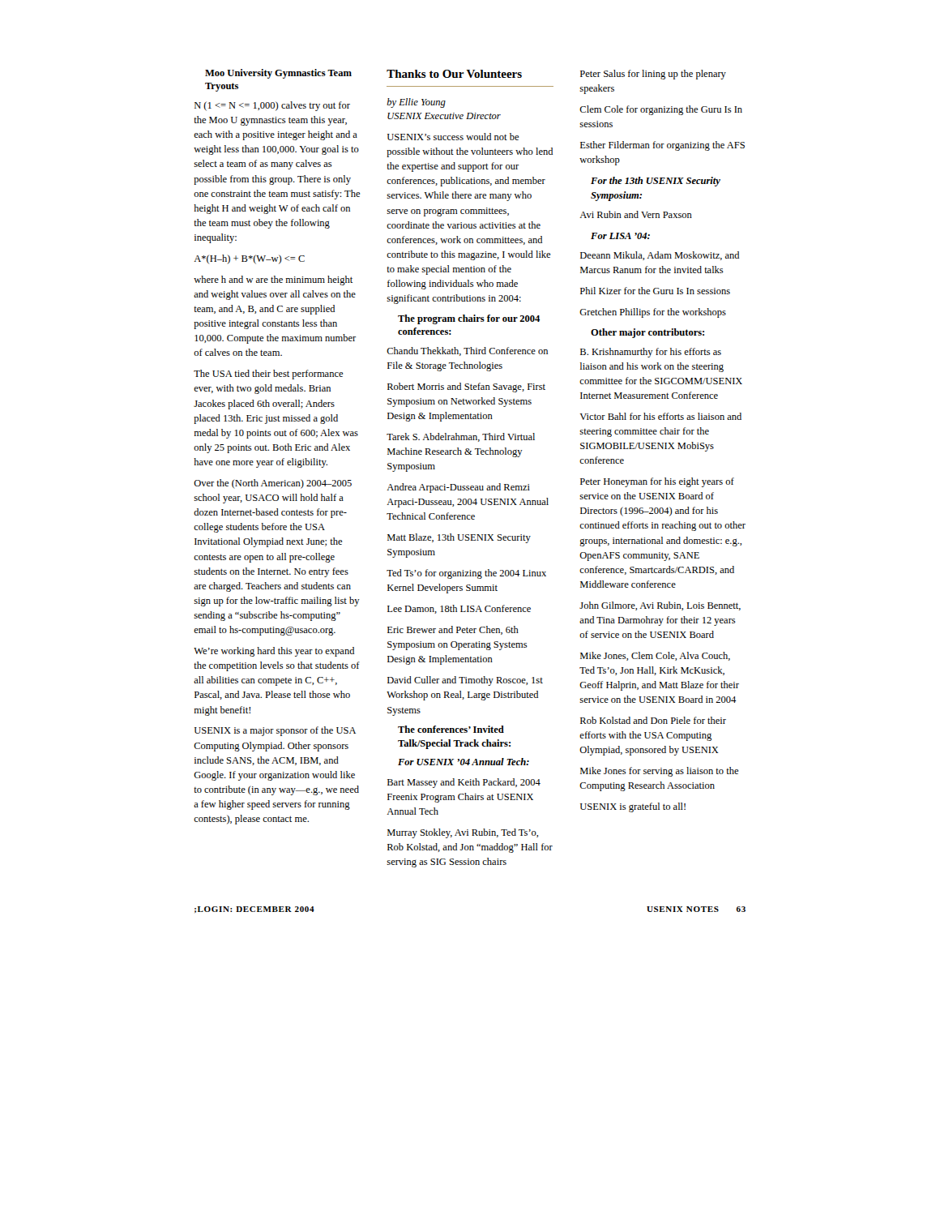Moo University Gymnastics Team Tryouts
N (1 <= N <= 1,000) calves try out for the Moo U gymnastics team this year, each with a positive integer height and a weight less than 100,000. Your goal is to select a team of as many calves as possible from this group. There is only one constraint the team must satisfy: The height H and weight W of each calf on the team must obey the following inequality:
A*(H–h) + B*(W–w) <= C
where h and w are the minimum height and weight values over all calves on the team, and A, B, and C are supplied positive integral constants less than 10,000. Compute the maximum number of calves on the team.
The USA tied their best performance ever, with two gold medals. Brian Jacokes placed 6th overall; Anders placed 13th. Eric just missed a gold medal by 10 points out of 600; Alex was only 25 points out. Both Eric and Alex have one more year of eligibility.
Over the (North American) 2004–2005 school year, USACO will hold half a dozen Internet-based contests for pre-college students before the USA Invitational Olympiad next June; the contests are open to all pre-college students on the Internet. No entry fees are charged. Teachers and students can sign up for the low-traffic mailing list by sending a “subscribe hs-computing” email to hs-computing@usaco.org.
We’re working hard this year to expand the competition levels so that students of all abilities can compete in C, C++, Pascal, and Java. Please tell those who might benefit!
USENIX is a major sponsor of the USA Computing Olympiad. Other sponsors include SANS, the ACM, IBM, and Google. If your organization would like to contribute (in any way—e.g., we need a few higher speed servers for running contests), please contact me.
Thanks to Our Volunteers
by Ellie Young
USENIX Executive Director
USENIX’s success would not be possible without the volunteers who lend the expertise and support for our conferences, publications, and member services. While there are many who serve on program committees, coordinate the various activities at the conferences, work on committees, and contribute to this magazine, I would like to make special mention of the following individuals who made significant contributions in 2004:
The program chairs for our 2004 conferences:
Chandu Thekkath, Third Conference on File & Storage Technologies
Robert Morris and Stefan Savage, First Symposium on Networked Systems Design & Implementation
Tarek S. Abdelrahman, Third Virtual Machine Research & Technology Symposium
Andrea Arpaci-Dusseau and Remzi Arpaci-Dusseau, 2004 USENIX Annual Technical Conference
Matt Blaze, 13th USENIX Security Symposium
Ted Ts’o for organizing the 2004 Linux Kernel Developers Summit
Lee Damon, 18th LISA Conference
Eric Brewer and Peter Chen, 6th Symposium on Operating Systems Design & Implementation
David Culler and Timothy Roscoe, 1st Workshop on Real, Large Distributed Systems
The conferences’ Invited Talk/Special Track chairs:
For USENIX ’04 Annual Tech:
Bart Massey and Keith Packard, 2004 Freenix Program Chairs at USENIX Annual Tech
Murray Stokley, Avi Rubin, Ted Ts’o, Rob Kolstad, and Jon “maddog” Hall for serving as SIG Session chairs
Peter Salus for lining up the plenary speakers
Clem Cole for organizing the Guru Is In sessions
Esther Filderman for organizing the AFS workshop
For the 13th USENIX Security Symposium:
Avi Rubin and Vern Paxson
For LISA ’04:
Deeann Mikula, Adam Moskowitz, and Marcus Ranum for the invited talks
Phil Kizer for the Guru Is In sessions
Gretchen Phillips for the workshops
Other major contributors:
B. Krishnamurthy for his efforts as liaison and his work on the steering committee for the SIGCOMM/USENIX Internet Measurement Conference
Victor Bahl for his efforts as liaison and steering committee chair for the SIGMOBILE/USENIX MobiSys conference
Peter Honeyman for his eight years of service on the USENIX Board of Directors (1996–2004) and for his continued efforts in reaching out to other groups, international and domestic: e.g., OpenAFS community, SANE conference, Smartcards/CARDIS, and Middleware conference
John Gilmore, Avi Rubin, Lois Bennett, and Tina Darmohray for their 12 years of service on the USENIX Board
Mike Jones, Clem Cole, Alva Couch, Ted Ts’o, Jon Hall, Kirk McKusick, Geoff Halprin, and Matt Blaze for their service on the USENIX Board in 2004
Rob Kolstad and Don Piele for their efforts with the USA Computing Olympiad, sponsored by USENIX
Mike Jones for serving as liaison to the Computing Research Association
USENIX is grateful to all!
;LOGIN: DECEMBER 2004
USENIX NOTES 63